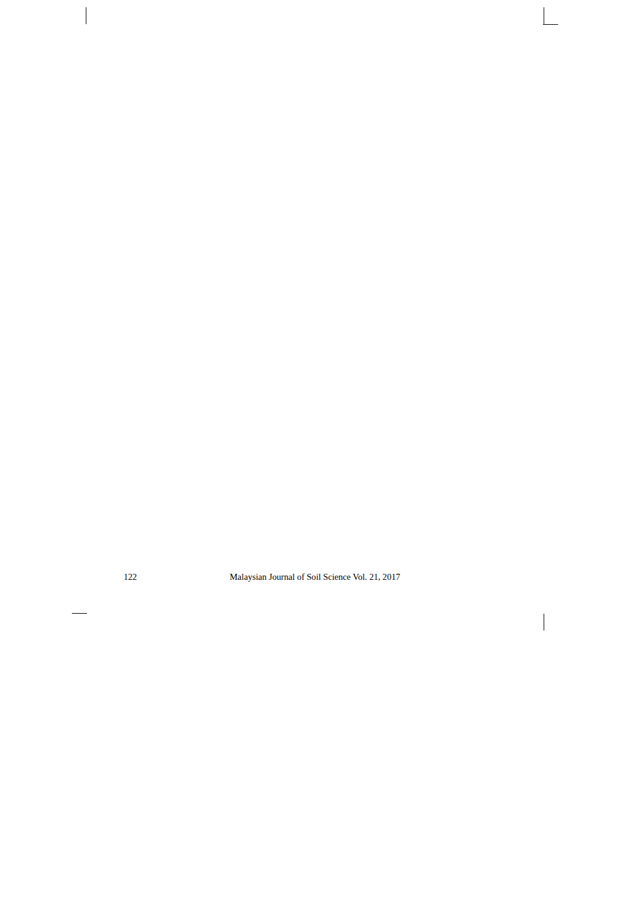122
Malaysian Journal of Soil Science Vol. 21, 2017